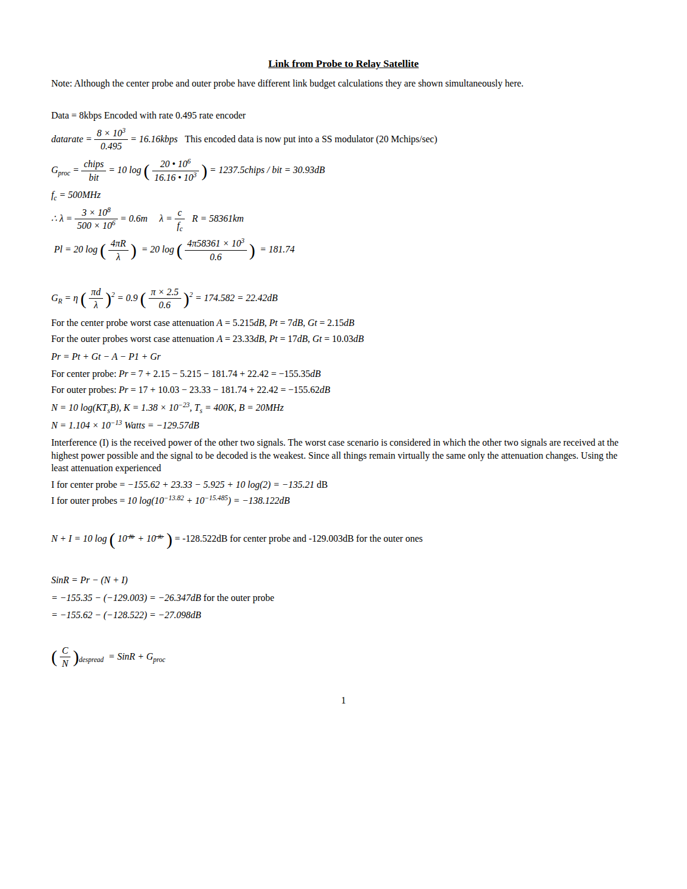Link from Probe to Relay Satellite
Note: Although the center probe and outer probe have different link budget calculations they are shown simultaneously here.
Data = 8kbps Encoded with rate 0.495 rate encoder
datarate = 8 × 1030.495 = 16.16kbps This encoded data is now put into a SS modulator (20 Mchips/sec)
Gproc = chips bit = 10 log ( 20 • 10616.16 • 103 ) = 1237.5chips / bit = 30.93dB
fc = 500MHz
∴ λ = 3 × 108500 × 106 = 0.6m λ = cfc R = 58361km
Pl = 20 log ( 4πR λ ) = 20 log ( 4π58361 × 1030.6 ) = 181.74
GR = η ( πd λ )2 = 0.9 ( π × 2.50.6 )2 = 174.582 = 22.42dB
For the center probe worst case attenuation A = 5.215dB, Pt = 7dB, Gt = 2.15dB
For the outer probes worst case attenuation A = 23.33dB, Pt = 17dB, Gt = 10.03dB
Pr = Pt + Gt − A − P1 + Gr
For center probe: Pr = 7 + 2.15 − 5.215 − 181.74 + 22.42 = −155.35dB
For outer probes: Pr = 17 + 10.03 − 23.33 − 181.74 + 22.42 = −155.62dB
N = 10 log(KTsB), K = 1.38 × 10−23, Ts = 400K, B = 20MHz
N = 1.104 × 10−13 Watts = −129.57dB
Interference (I) is the received power of the other two signals. The worst case scenario is considered in which the other two signals are received at the highest power possible and the signal to be decoded is the weakest. Since all things remain virtually the same only the attenuation changes. Using the least attenuation experienced
I for center probe = −155.62 + 23.33 − 5.925 + 10 log(2) = −135.21 dB
I for outer probes = 10 log(10−13.82 + 10−15.485) = −138.122dB
N + I = 10 log ( 10N 10 + 10I 10 ) = -128.522dB for center probe and -129.003dB for the outer ones
SinR = Pr − (N + I)
= −155.35 − (−129.003) = −26.347dB for the outer probe
= −155.62 − (−128.522) = −27.098dB
( CN )despread = SinR + Gproc
1